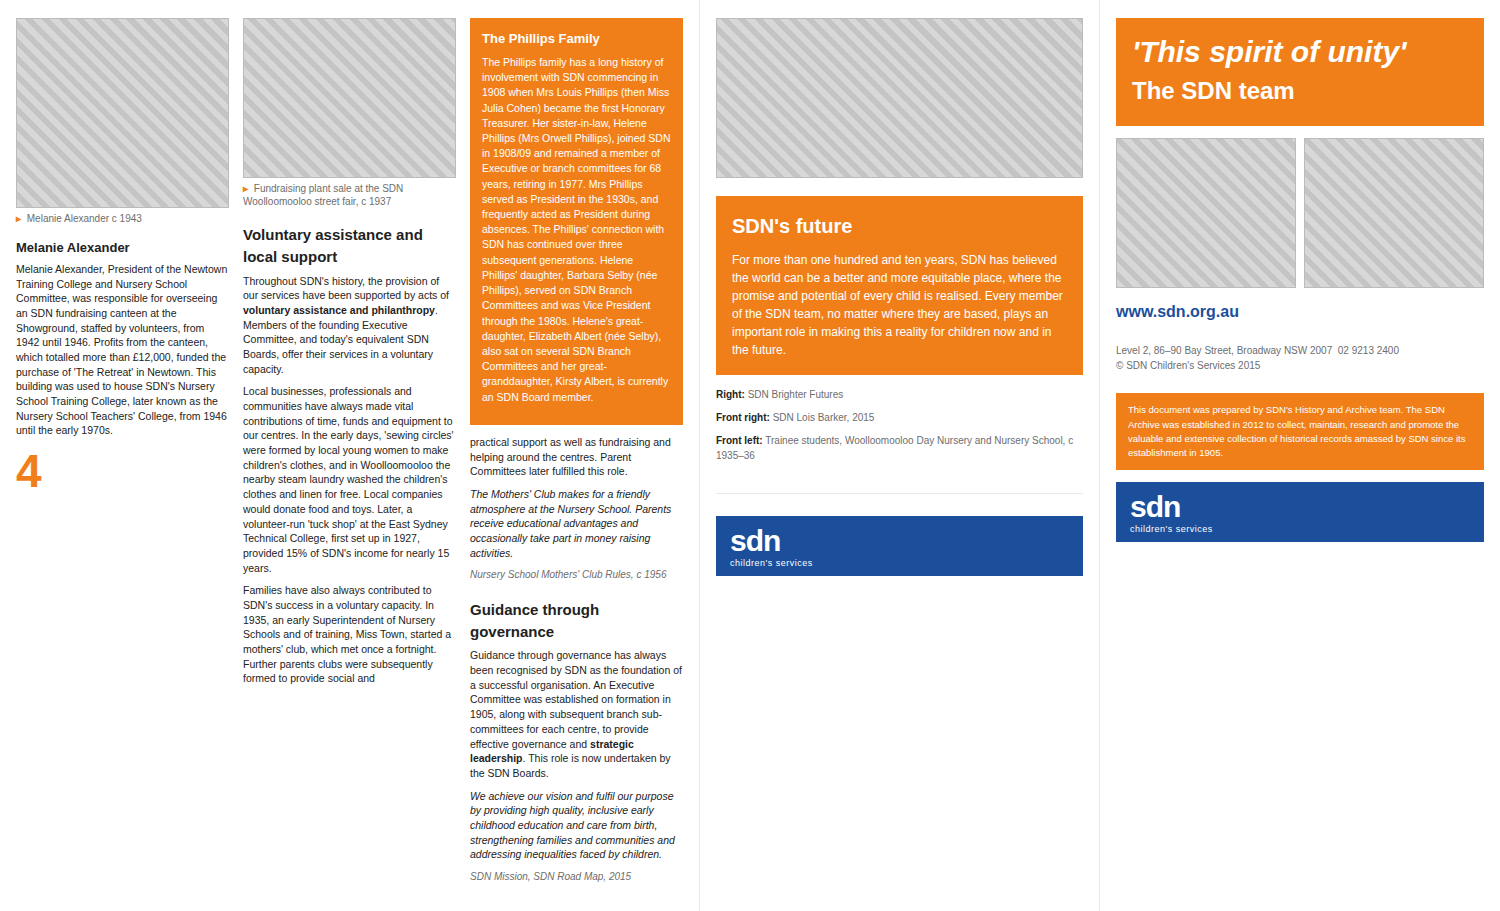▸ Melanie Alexander c 1943
Melanie Alexander
Melanie Alexander, President of the Newtown Training College and Nursery School Committee, was responsible for overseeing an SDN fundraising canteen at the Showground, staffed by volunteers, from 1942 until 1946. Profits from the canteen, which totalled more than £12,000, funded the purchase of 'The Retreat' in Newtown. This building was used to house SDN's Nursery School Training College, later known as the Nursery School Teachers' College, from 1946 until the early 1970s.
4
▸ Fundraising plant sale at the SDN Woolloomooloo street fair, c 1937
Voluntary assistance and local support
Throughout SDN's history, the provision of our services have been supported by acts of voluntary assistance and philanthropy. Members of the founding Executive Committee, and today's equivalent SDN Boards, offer their services in a voluntary capacity.
Local businesses, professionals and communities have always made vital contributions of time, funds and equipment to our centres. In the early days, 'sewing circles' were formed by local young women to make children's clothes, and in Woolloomooloo the nearby steam laundry washed the children's clothes and linen for free. Local companies would donate food and toys. Later, a volunteer-run 'tuck shop' at the East Sydney Technical College, first set up in 1927, provided 15% of SDN's income for nearly 15 years.
Families have also always contributed to SDN's success in a voluntary capacity. In 1935, an early Superintendent of Nursery Schools and of training, Miss Town, started a mothers' club, which met once a fortnight. Further parents clubs were subsequently formed to provide social and
The Phillips Family
The Phillips family has a long history of involvement with SDN commencing in 1908 when Mrs Louis Phillips (then Miss Julia Cohen) became the first Honorary Treasurer. Her sister-in-law, Helene Phillips (Mrs Orwell Phillips), joined SDN in 1908/09 and remained a member of Executive or branch committees for 68 years, retiring in 1977. Mrs Phillips served as President in the 1930s, and frequently acted as President during absences. The Phillips' connection with SDN has continued over three subsequent generations. Helene Phillips' daughter, Barbara Selby (née Phillips), served on SDN Branch Committees and was Vice President through the 1980s. Helene's great-daughter, Elizabeth Albert (née Selby), also sat on several SDN Branch Committees and her great-granddaughter, Kirsty Albert, is currently an SDN Board member.
practical support as well as fundraising and helping around the centres. Parent Committees later fulfilled this role.
The Mothers' Club makes for a friendly atmosphere at the Nursery School. Parents receive educational advantages and occasionally take part in money raising activities.
Nursery School Mothers' Club Rules, c 1956
Guidance through governance
Guidance through governance has always been recognised by SDN as the foundation of a successful organisation. An Executive Committee was established on formation in 1905, along with subsequent branch sub-committees for each centre, to provide effective governance and strategic leadership. This role is now undertaken by the SDN Boards.
We achieve our vision and fulfil our purpose by providing high quality, inclusive early childhood education and care from birth, strengthening families and communities and addressing inequalities faced by children.
SDN Mission, SDN Road Map, 2015
SDN's future
For more than one hundred and ten years, SDN has believed the world can be a better and more equitable place, where the promise and potential of every child is realised. Every member of the SDN team, no matter where they are based, plays an important role in making this a reality for children now and in the future.
Right: SDN Brighter Futures
Front right: SDN Lois Barker, 2015
Front left: Trainee students, Woolloomooloo Day Nursery and Nursery School, c 1935–36
sdn children's services
'This spirit of unity'
The SDN team
www.sdn.org.au
Level 2, 86–90 Bay Street, Broadway NSW 2007 02 9213 2400
© SDN Children's Services 2015
This document was prepared by SDN's History and Archive team. The SDN Archive was established in 2012 to collect, maintain, research and promote the valuable and extensive collection of historical records amassed by SDN since its establishment in 1905.
sdn children's services